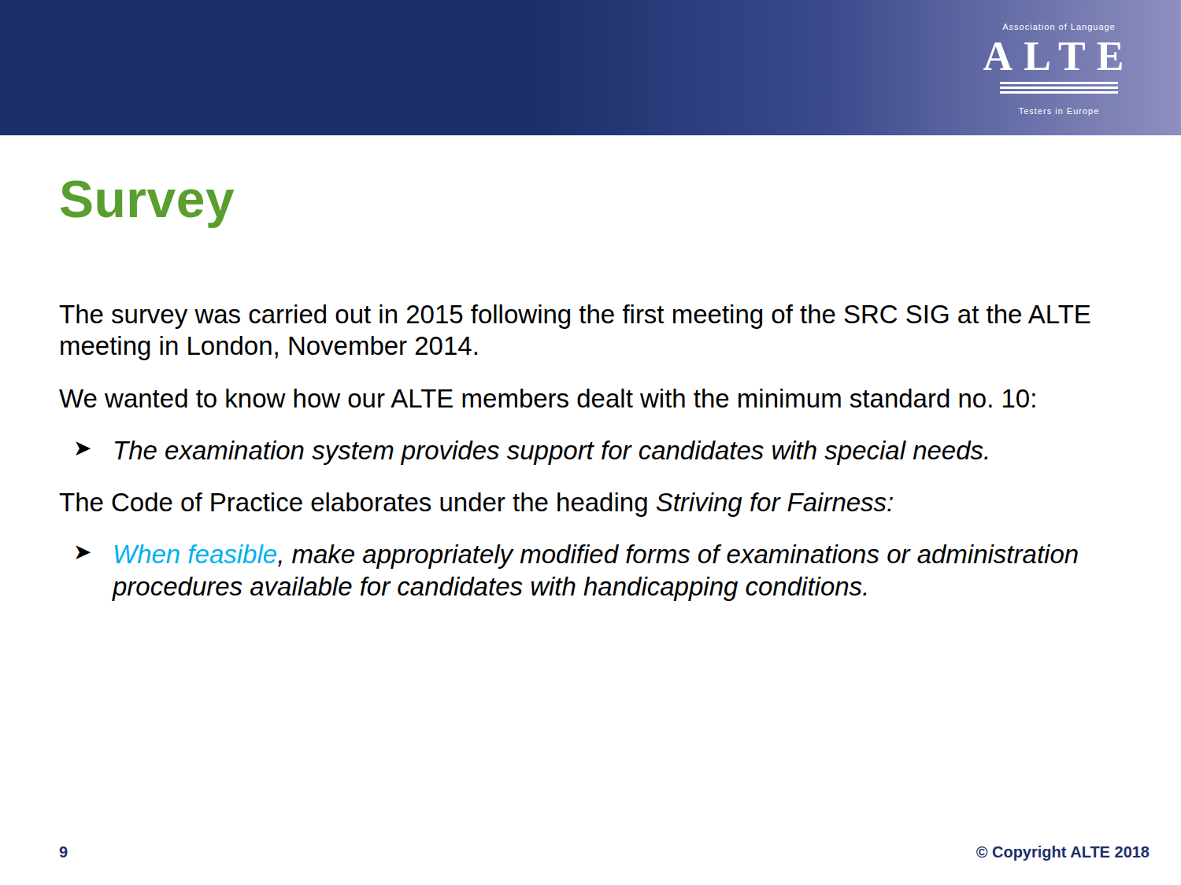Association of Language
ALTE
Testers in Europe
Survey
The survey was carried out in 2015 following the first meeting of the SRC SIG at the ALTE meeting in London, November 2014.
We wanted to know how our ALTE members dealt with the minimum standard no. 10:
The examination system provides support for candidates with special needs.
The Code of Practice elaborates under the heading Striving for Fairness:
When feasible, make appropriately modified forms of examinations or administration procedures available for candidates with handicapping conditions.
9
© Copyright ALTE 2018